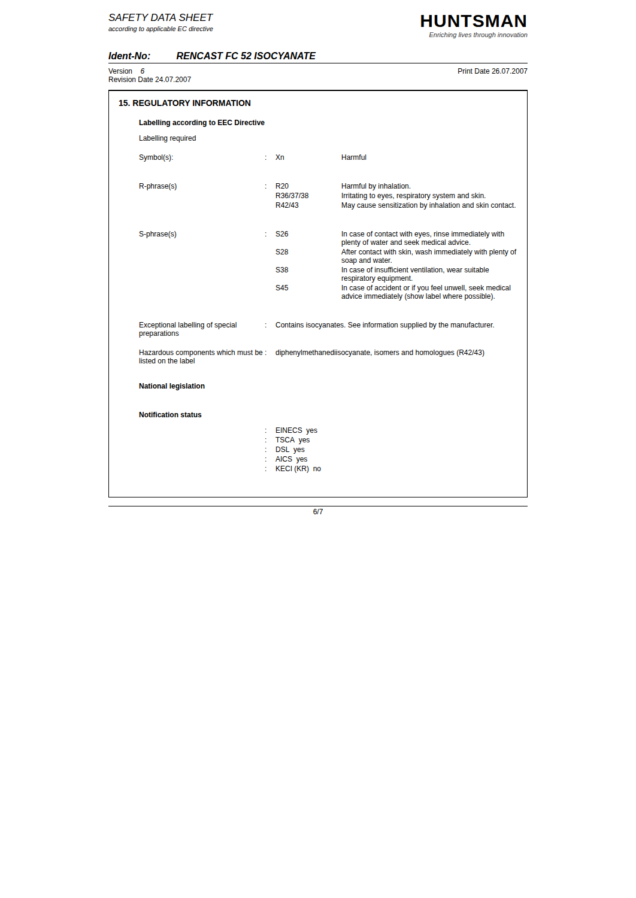SAFETY DATA SHEET
according to applicable EC directive
HUNTSMAN
Enriching lives through innovation
Ident-No: RENCAST FC 52 ISOCYANATE
Version 6
Revision Date 24.07.2007
Print Date 26.07.2007
15. REGULATORY INFORMATION
Labelling according to EEC Directive
Labelling required
| Symbol(s): | : | Xn | Harmful |
| R-phrase(s) | : | R20 | Harmful by inhalation. |
| | | R36/37/38 | Irritating to eyes, respiratory system and skin. |
| | | R42/43 | May cause sensitization by inhalation and skin contact. |
| S-phrase(s) | : | S26 | In case of contact with eyes, rinse immediately with plenty of water and seek medical advice. |
| | | S28 | After contact with skin, wash immediately with plenty of soap and water. |
| | | S38 | In case of insufficient ventilation, wear suitable respiratory equipment. |
| | | S45 | In case of accident or if you feel unwell, seek medical advice immediately (show label where possible). |
| Exceptional labelling of special preparations | : | Contains isocyanates. See information supplied by the manufacturer. |
| Hazardous components which must be listed on the label | : | diphenylmethanediisocyanate, isomers and homologues (R42/43) |
National legislation
Notification status
| | : | EINECS yes |
| | : | TSCA yes |
| | : | DSL yes |
| | : | AICS yes |
| | : | KECI (KR) no |
6/7